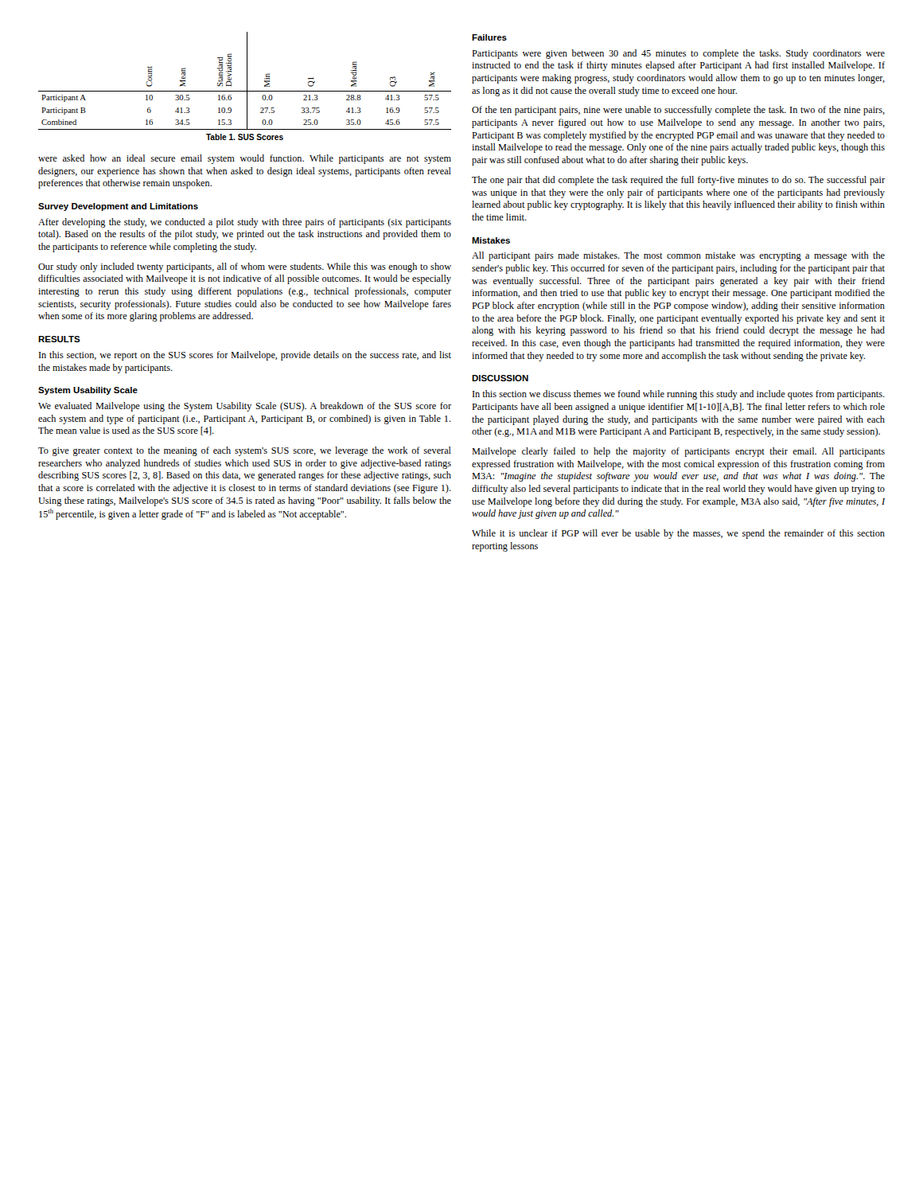| | Count | Mean | Standard Deviation | Min | Q1 | Median | Q3 | Max |
| --- | --- | --- | --- | --- | --- | --- | --- | --- |
| Participant A | 10 | 30.5 | 16.6 | 0.0 | 21.3 | 28.8 | 41.3 | 57.5 |
| Participant B | 6 | 41.3 | 10.9 | 27.5 | 33.75 | 41.3 | 16.9 | 57.5 |
| Combined | 16 | 34.5 | 15.3 | 0.0 | 25.0 | 35.0 | 45.6 | 57.5 |
Table 1. SUS Scores
were asked how an ideal secure email system would function. While participants are not system designers, our experience has shown that when asked to design ideal systems, participants often reveal preferences that otherwise remain unspoken.
Survey Development and Limitations
After developing the study, we conducted a pilot study with three pairs of participants (six participants total). Based on the results of the pilot study, we printed out the task instructions and provided them to the participants to reference while completing the study.
Our study only included twenty participants, all of whom were students. While this was enough to show difficulties associated with Mailveope it is not indicative of all possible outcomes. It would be especially interesting to rerun this study using different populations (e.g., technical professionals, computer scientists, security professionals). Future studies could also be conducted to see how Mailvelope fares when some of its more glaring problems are addressed.
Results
In this section, we report on the SUS scores for Mailvelope, provide details on the success rate, and list the mistakes made by participants.
System Usability Scale
We evaluated Mailvelope using the System Usability Scale (SUS). A breakdown of the SUS score for each system and type of participant (i.e., Participant A, Participant B, or combined) is given in Table 1. The mean value is used as the SUS score [4].
To give greater context to the meaning of each system's SUS score, we leverage the work of several researchers who analyzed hundreds of studies which used SUS in order to give adjective-based ratings describing SUS scores [2, 3, 8]. Based on this data, we generated ranges for these adjective ratings, such that a score is correlated with the adjective it is closest to in terms of standard deviations (see Figure 1). Using these ratings, Mailvelope's SUS score of 34.5 is rated as having "Poor" usability. It falls below the 15th percentile, is given a letter grade of "F" and is labeled as "Not acceptable".
Failures
Participants were given between 30 and 45 minutes to complete the tasks. Study coordinators were instructed to end the task if thirty minutes elapsed after Participant A had first installed Mailvelope. If participants were making progress, study coordinators would allow them to go up to ten minutes longer, as long as it did not cause the overall study time to exceed one hour.
Of the ten participant pairs, nine were unable to successfully complete the task. In two of the nine pairs, participants A never figured out how to use Mailvelope to send any message. In another two pairs, Participant B was completely mystified by the encrypted PGP email and was unaware that they needed to install Mailvelope to read the message. Only one of the nine pairs actually traded public keys, though this pair was still confused about what to do after sharing their public keys.
The one pair that did complete the task required the full forty-five minutes to do so. The successful pair was unique in that they were the only pair of participants where one of the participants had previously learned about public key cryptography. It is likely that this heavily influenced their ability to finish within the time limit.
Mistakes
All participant pairs made mistakes. The most common mistake was encrypting a message with the sender's public key. This occurred for seven of the participant pairs, including for the participant pair that was eventually successful. Three of the participant pairs generated a key pair with their friend information, and then tried to use that public key to encrypt their message. One participant modified the PGP block after encryption (while still in the PGP compose window), adding their sensitive information to the area before the PGP block. Finally, one participant eventually exported his private key and sent it along with his keyring password to his friend so that his friend could decrypt the message he had received. In this case, even though the participants had transmitted the required information, they were informed that they needed to try some more and accomplish the task without sending the private key.
Discussion
In this section we discuss themes we found while running this study and include quotes from participants. Participants have all been assigned a unique identifier M[1-10][A,B]. The final letter refers to which role the participant played during the study, and participants with the same number were paired with each other (e.g., M1A and M1B were Participant A and Participant B, respectively, in the same study session).
Mailvelope clearly failed to help the majority of participants encrypt their email. All participants expressed frustration with Mailvelope, with the most comical expression of this frustration coming from M3A: "Imagine the stupidest software you would ever use, and that was what I was doing.". The difficulty also led several participants to indicate that in the real world they would have given up trying to use Mailvelope long before they did during the study. For example, M3A also said, "After five minutes, I would have just given up and called."
While it is unclear if PGP will ever be usable by the masses, we spend the remainder of this section reporting lessons